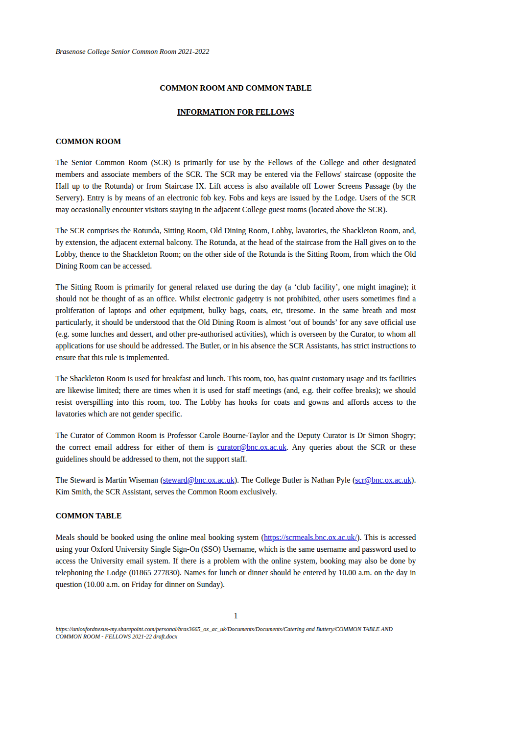Brasenose College Senior Common Room 2021-2022
Common Room and Common Table
Information for Fellows
Common Room
The Senior Common Room (SCR) is primarily for use by the Fellows of the College and other designated members and associate members of the SCR. The SCR may be entered via the Fellows' staircase (opposite the Hall up to the Rotunda) or from Staircase IX. Lift access is also available off Lower Screens Passage (by the Servery). Entry is by means of an electronic fob key. Fobs and keys are issued by the Lodge. Users of the SCR may occasionally encounter visitors staying in the adjacent College guest rooms (located above the SCR).
The SCR comprises the Rotunda, Sitting Room, Old Dining Room, Lobby, lavatories, the Shackleton Room, and, by extension, the adjacent external balcony. The Rotunda, at the head of the staircase from the Hall gives on to the Lobby, thence to the Shackleton Room; on the other side of the Rotunda is the Sitting Room, from which the Old Dining Room can be accessed.
The Sitting Room is primarily for general relaxed use during the day (a ‘club facility’, one might imagine); it should not be thought of as an office. Whilst electronic gadgetry is not prohibited, other users sometimes find a proliferation of laptops and other equipment, bulky bags, coats, etc, tiresome. In the same breath and most particularly, it should be understood that the Old Dining Room is almost ‘out of bounds’ for any save official use (e.g. some lunches and dessert, and other pre-authorised activities), which is overseen by the Curator, to whom all applications for use should be addressed. The Butler, or in his absence the SCR Assistants, has strict instructions to ensure that this rule is implemented.
The Shackleton Room is used for breakfast and lunch. This room, too, has quaint customary usage and its facilities are likewise limited; there are times when it is used for staff meetings (and, e.g. their coffee breaks); we should resist overspilling into this room, too. The Lobby has hooks for coats and gowns and affords access to the lavatories which are not gender specific.
The Curator of Common Room is Professor Carole Bourne-Taylor and the Deputy Curator is Dr Simon Shogry; the correct email address for either of them is curator@bnc.ox.ac.uk. Any queries about the SCR or these guidelines should be addressed to them, not the support staff.
The Steward is Martin Wiseman (steward@bnc.ox.ac.uk). The College Butler is Nathan Pyle (scr@bnc.ox.ac.uk). Kim Smith, the SCR Assistant, serves the Common Room exclusively.
Common Table
Meals should be booked using the online meal booking system (https://scrmeals.bnc.ox.ac.uk/). This is accessed using your Oxford University Single Sign-On (SSO) Username, which is the same username and password used to access the University email system. If there is a problem with the online system, booking may also be done by telephoning the Lodge (01865 277830). Names for lunch or dinner should be entered by 10.00 a.m. on the day in question (10.00 a.m. on Friday for dinner on Sunday).
1
https://unioxfordnexus-my.sharepoint.com/personal/bras3665_ox_ac_uk/Documents/Documents/Catering and Buttery/COMMON TABLE AND COMMON ROOM - FELLOWS 2021-22 draft.docx